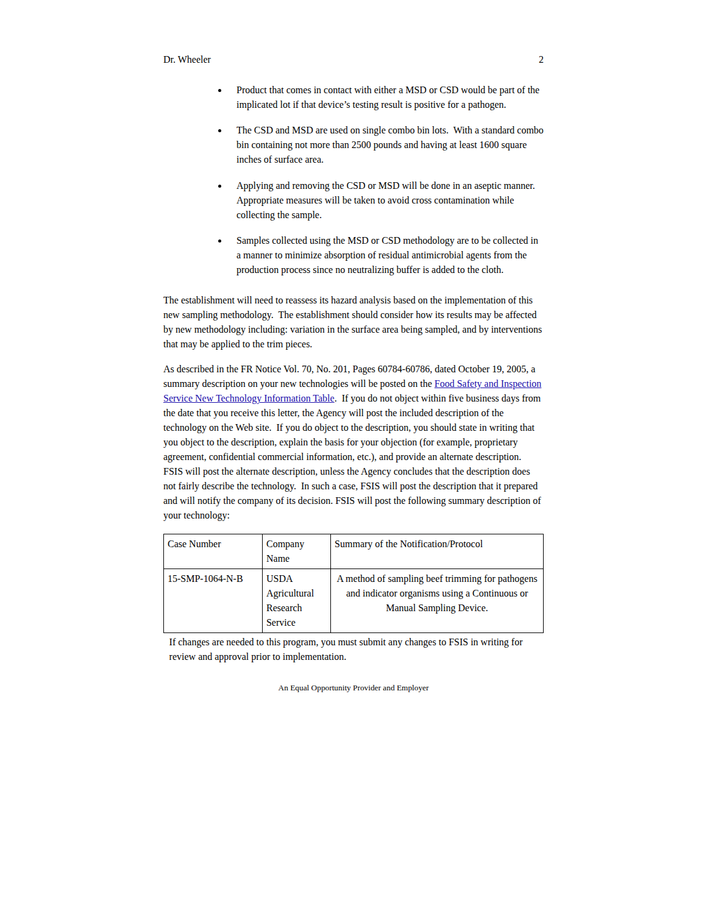Dr. Wheeler 2
Product that comes in contact with either a MSD or CSD would be part of the implicated lot if that device’s testing result is positive for a pathogen.
The CSD and MSD are used on single combo bin lots. With a standard combo bin containing not more than 2500 pounds and having at least 1600 square inches of surface area.
Applying and removing the CSD or MSD will be done in an aseptic manner. Appropriate measures will be taken to avoid cross contamination while collecting the sample.
Samples collected using the MSD or CSD methodology are to be collected in a manner to minimize absorption of residual antimicrobial agents from the production process since no neutralizing buffer is added to the cloth.
The establishment will need to reassess its hazard analysis based on the implementation of this new sampling methodology. The establishment should consider how its results may be affected by new methodology including: variation in the surface area being sampled, and by interventions that may be applied to the trim pieces.
As described in the FR Notice Vol. 70, No. 201, Pages 60784-60786, dated October 19, 2005, a summary description on your new technologies will be posted on the Food Safety and Inspection Service New Technology Information Table. If you do not object within five business days from the date that you receive this letter, the Agency will post the included description of the technology on the Web site. If you do object to the description, you should state in writing that you object to the description, explain the basis for your objection (for example, proprietary agreement, confidential commercial information, etc.), and provide an alternate description. FSIS will post the alternate description, unless the Agency concludes that the description does not fairly describe the technology. In such a case, FSIS will post the description that it prepared and will notify the company of its decision. FSIS will post the following summary description of your technology:
| Case Number | Company Name | Summary of the Notification/Protocol |
| --- | --- | --- |
| 15-SMP-1064-N-B | USDA Agricultural Research Service | A method of sampling beef trimming for pathogens and indicator organisms using a Continuous or Manual Sampling Device. |
If changes are needed to this program, you must submit any changes to FSIS in writing for review and approval prior to implementation.
An Equal Opportunity Provider and Employer